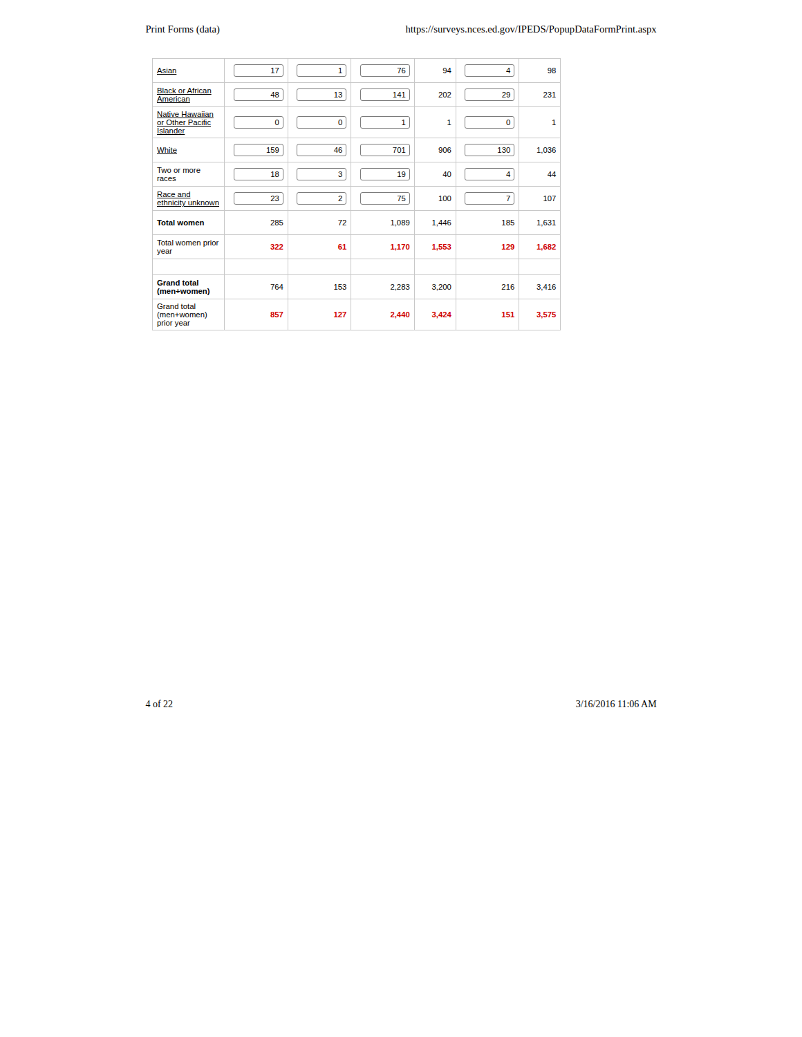Print Forms (data)
https://surveys.nces.ed.gov/IPEDS/PopupDataFormPrint.aspx
| Asian | 17 | 1 | 76 | 94 | 4 | 98 |
| Black or African American | 48 | 13 | 141 | 202 | 29 | 231 |
| Native Hawaiian or Other Pacific Islander | 0 | 0 | 1 | 1 | 0 | 1 |
| White | 159 | 46 | 701 | 906 | 130 | 1,036 |
| Two or more races | 18 | 3 | 19 | 40 | 4 | 44 |
| Race and ethnicity unknown | 23 | 2 | 75 | 100 | 7 | 107 |
| Total women | 285 | 72 | 1,089 | 1,446 | 185 | 1,631 |
| Total women prior year | 322 | 61 | 1,170 | 1,553 | 129 | 1,682 |
| Grand total (men+women) | 764 | 153 | 2,283 | 3,200 | 216 | 3,416 |
| Grand total (men+women) prior year | 857 | 127 | 2,440 | 3,424 | 151 | 3,575 |
4 of 22
3/16/2016 11:06 AM